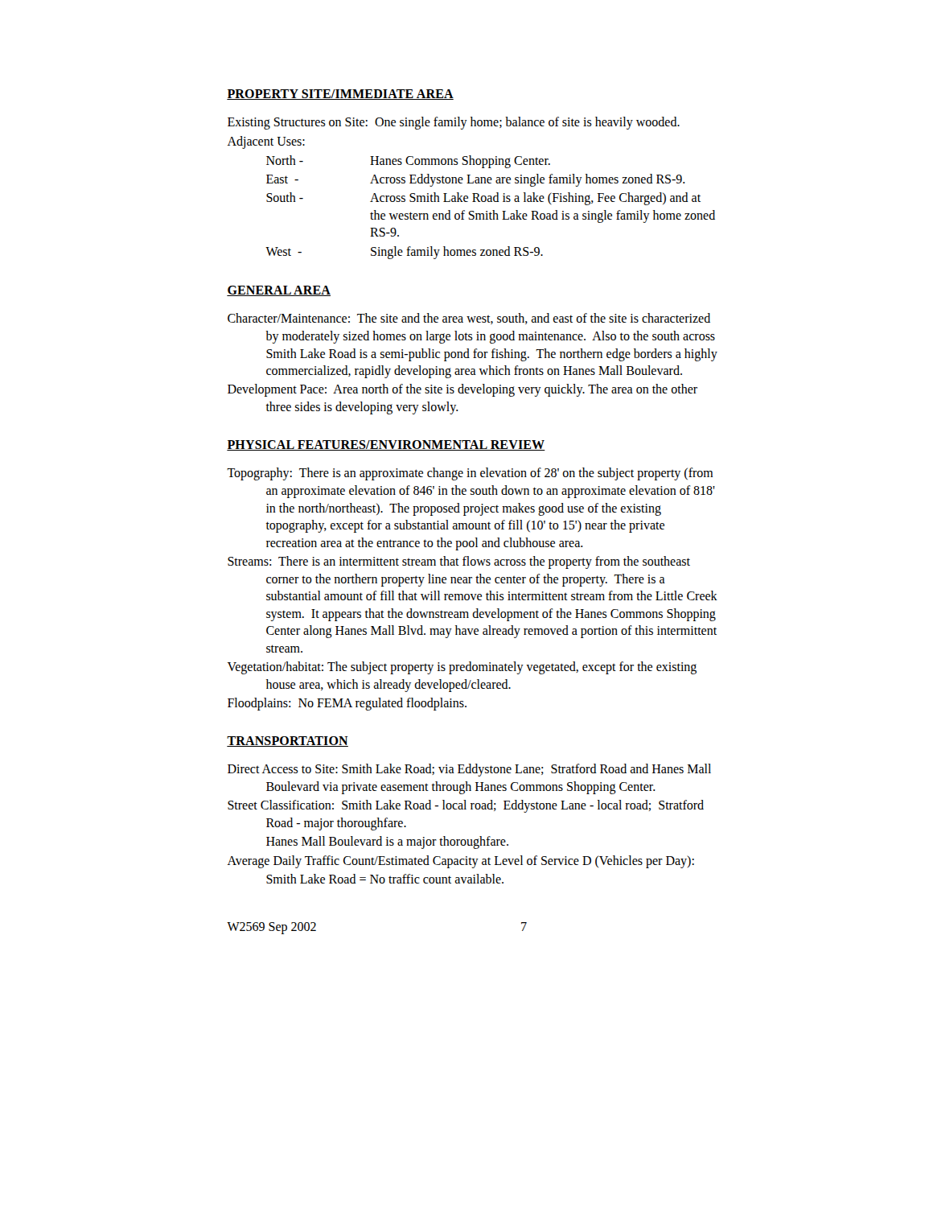PROPERTY SITE/IMMEDIATE AREA
Existing Structures on Site: One single family home; balance of site is heavily wooded.
Adjacent Uses:
| North - | Hanes Commons Shopping Center. |
| East - | Across Eddystone Lane are single family homes zoned RS-9. |
| South - | Across Smith Lake Road is a lake (Fishing, Fee Charged) and at the western end of Smith Lake Road is a single family home zoned RS-9. |
| West - | Single family homes zoned RS-9. |
GENERAL AREA
Character/Maintenance: The site and the area west, south, and east of the site is characterized by moderately sized homes on large lots in good maintenance. Also to the south across Smith Lake Road is a semi-public pond for fishing. The northern edge borders a highly commercialized, rapidly developing area which fronts on Hanes Mall Boulevard.
Development Pace: Area north of the site is developing very quickly. The area on the other three sides is developing very slowly.
PHYSICAL FEATURES/ENVIRONMENTAL REVIEW
Topography: There is an approximate change in elevation of 28' on the subject property (from an approximate elevation of 846' in the south down to an approximate elevation of 818' in the north/northeast). The proposed project makes good use of the existing topography, except for a substantial amount of fill (10' to 15') near the private recreation area at the entrance to the pool and clubhouse area.
Streams: There is an intermittent stream that flows across the property from the southeast corner to the northern property line near the center of the property. There is a substantial amount of fill that will remove this intermittent stream from the Little Creek system. It appears that the downstream development of the Hanes Commons Shopping Center along Hanes Mall Blvd. may have already removed a portion of this intermittent stream.
Vegetation/habitat: The subject property is predominately vegetated, except for the existing house area, which is already developed/cleared.
Floodplains: No FEMA regulated floodplains.
TRANSPORTATION
Direct Access to Site: Smith Lake Road; via Eddystone Lane; Stratford Road and Hanes Mall Boulevard via private easement through Hanes Commons Shopping Center.
Street Classification: Smith Lake Road - local road; Eddystone Lane - local road; Stratford Road - major thoroughfare.
Hanes Mall Boulevard is a major thoroughfare.
Average Daily Traffic Count/Estimated Capacity at Level of Service D (Vehicles per Day):
Smith Lake Road = No traffic count available.
W2569 Sep 2002 7